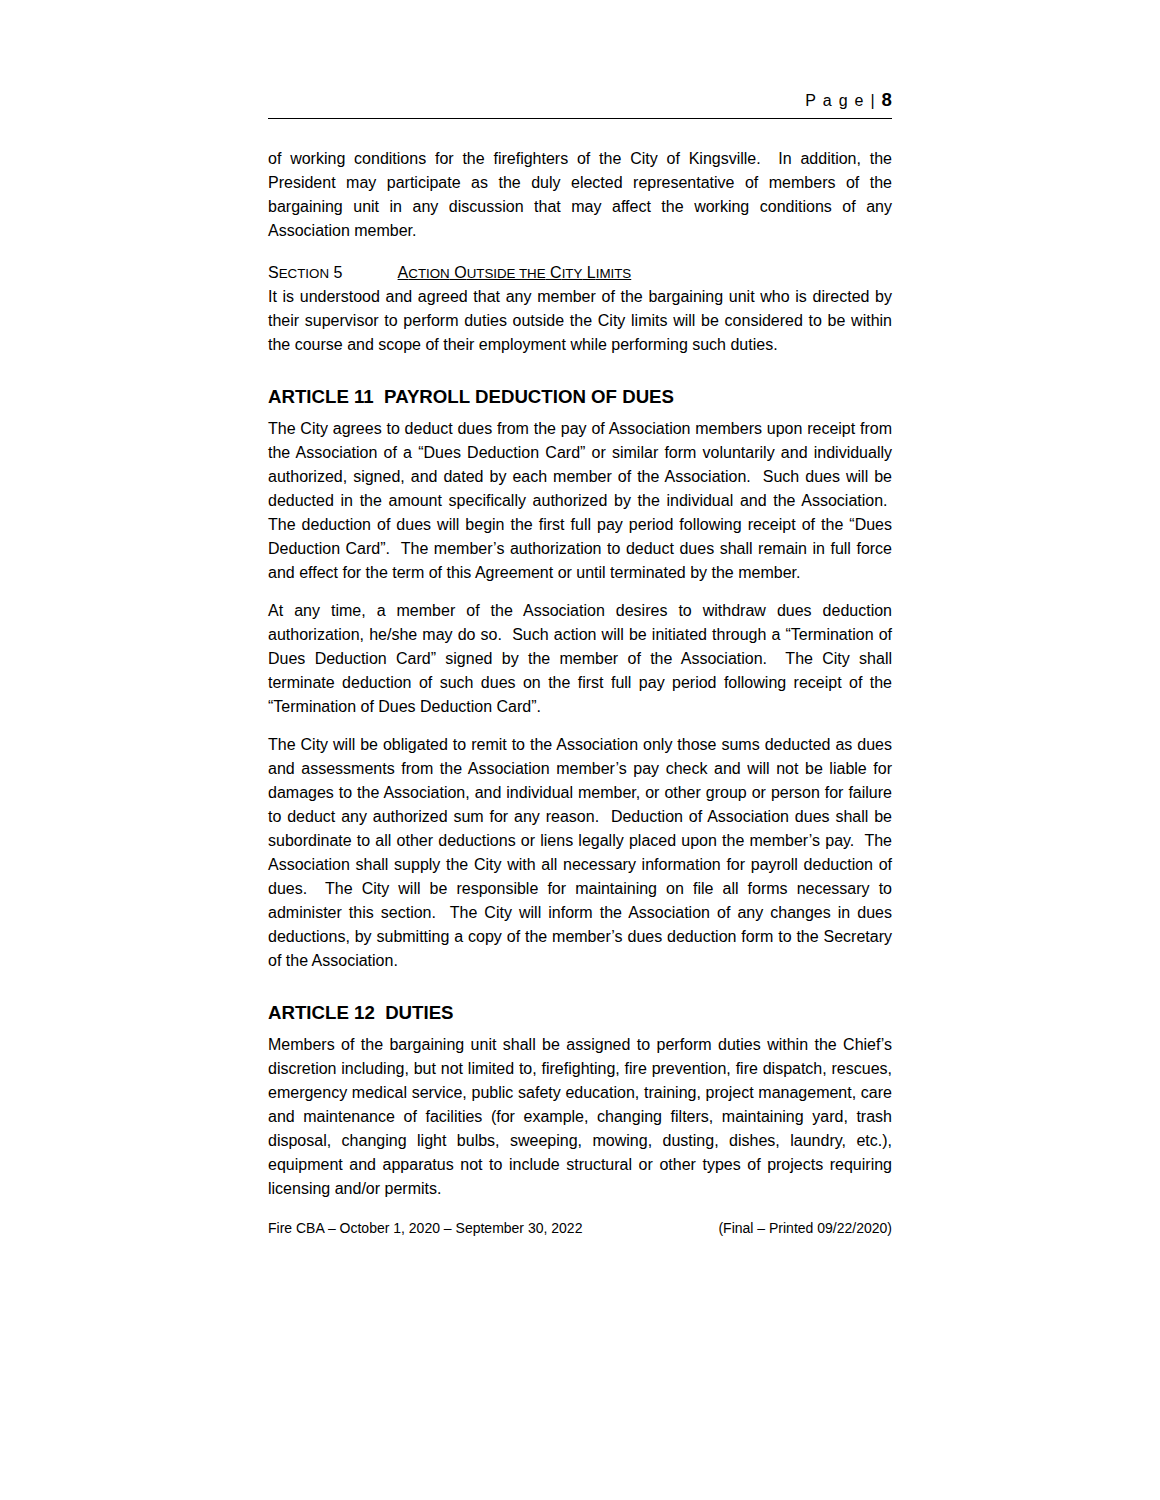P a g e | 8
of working conditions for the firefighters of the City of Kingsville. In addition, the President may participate as the duly elected representative of members of the bargaining unit in any discussion that may affect the working conditions of any Association member.
SECTION 5 ACTION OUTSIDE THE CITY LIMITS
It is understood and agreed that any member of the bargaining unit who is directed by their supervisor to perform duties outside the City limits will be considered to be within the course and scope of their employment while performing such duties.
ARTICLE 11 PAYROLL DEDUCTION OF DUES
The City agrees to deduct dues from the pay of Association members upon receipt from the Association of a “Dues Deduction Card” or similar form voluntarily and individually authorized, signed, and dated by each member of the Association. Such dues will be deducted in the amount specifically authorized by the individual and the Association. The deduction of dues will begin the first full pay period following receipt of the “Dues Deduction Card”. The member’s authorization to deduct dues shall remain in full force and effect for the term of this Agreement or until terminated by the member.
At any time, a member of the Association desires to withdraw dues deduction authorization, he/she may do so. Such action will be initiated through a “Termination of Dues Deduction Card” signed by the member of the Association. The City shall terminate deduction of such dues on the first full pay period following receipt of the “Termination of Dues Deduction Card”.
The City will be obligated to remit to the Association only those sums deducted as dues and assessments from the Association member’s pay check and will not be liable for damages to the Association, and individual member, or other group or person for failure to deduct any authorized sum for any reason. Deduction of Association dues shall be subordinate to all other deductions or liens legally placed upon the member’s pay. The Association shall supply the City with all necessary information for payroll deduction of dues. The City will be responsible for maintaining on file all forms necessary to administer this section. The City will inform the Association of any changes in dues deductions, by submitting a copy of the member’s dues deduction form to the Secretary of the Association.
ARTICLE 12 DUTIES
Members of the bargaining unit shall be assigned to perform duties within the Chief’s discretion including, but not limited to, firefighting, fire prevention, fire dispatch, rescues, emergency medical service, public safety education, training, project management, care and maintenance of facilities (for example, changing filters, maintaining yard, trash disposal, changing light bulbs, sweeping, mowing, dusting, dishes, laundry, etc.), equipment and apparatus not to include structural or other types of projects requiring licensing and/or permits.
Fire CBA – October 1, 2020 – September 30, 2022
(Final – Printed 09/22/2020)